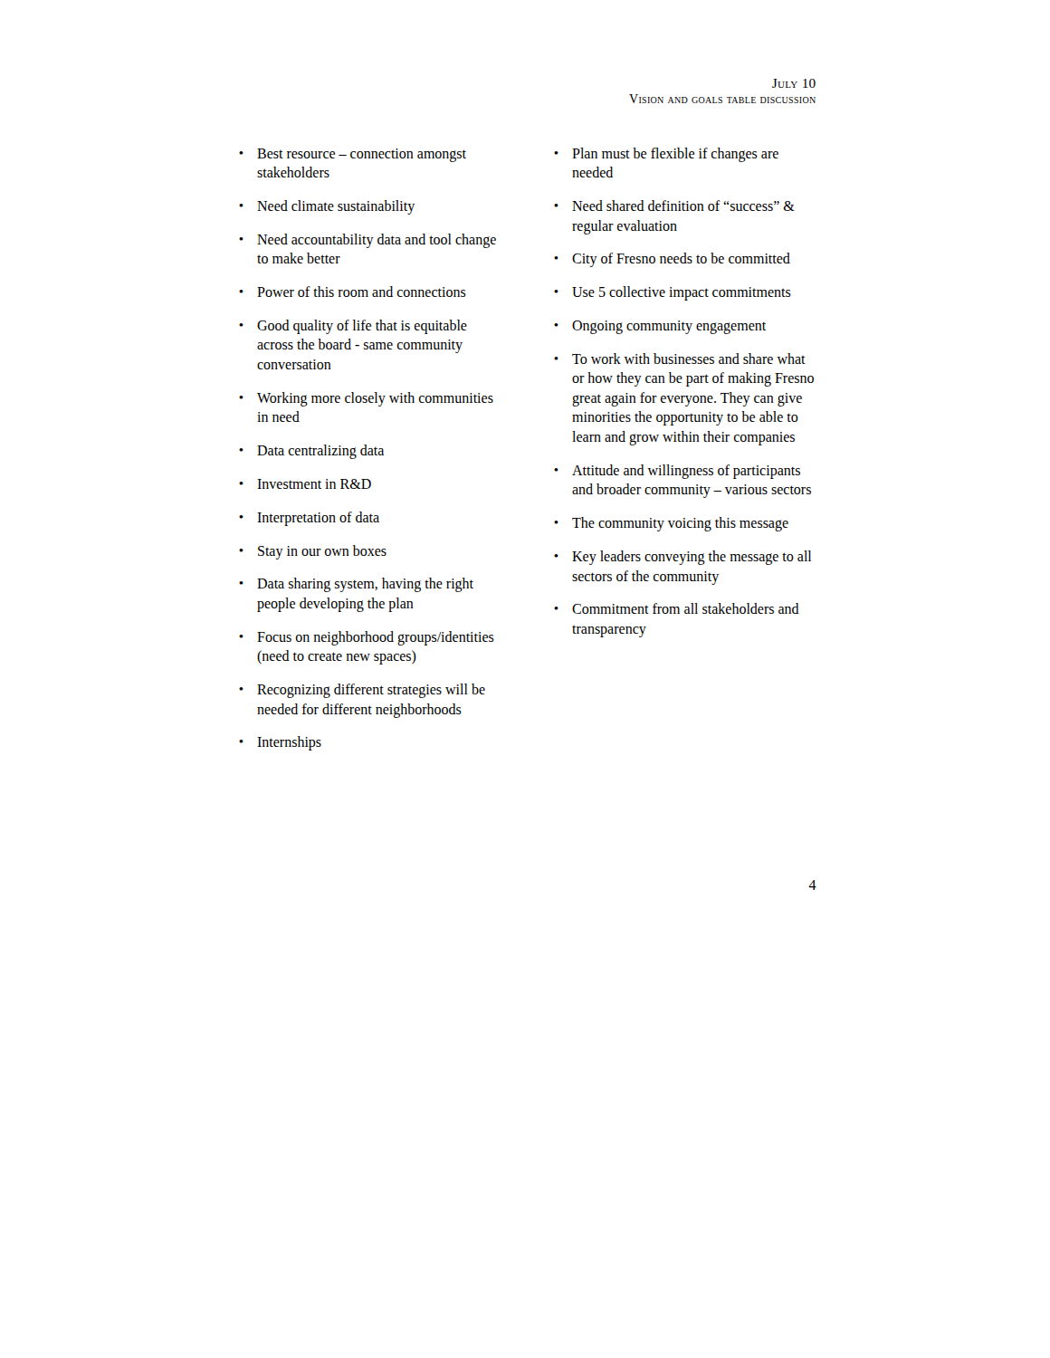July 10
Vision and goals table discussion
Best resource – connection amongst stakeholders
Need climate sustainability
Need accountability data and tool change to make better
Power of this room and connections
Good quality of life that is equitable across the board - same community conversation
Working more closely with communities in need
Data centralizing data
Investment in R&D
Interpretation of data
Stay in our own boxes
Data sharing system, having the right people developing the plan
Focus on neighborhood groups/identities (need to create new spaces)
Recognizing different strategies will be needed for different neighborhoods
Internships
Plan must be flexible if changes are needed
Need shared definition of “success” & regular evaluation
City of Fresno needs to be committed
Use 5 collective impact commitments
Ongoing community engagement
To work with businesses and share what or how they can be part of making Fresno great again for everyone. They can give minorities the opportunity to be able to learn and grow within their companies
Attitude and willingness of participants and broader community – various sectors
The community voicing this message
Key leaders conveying the message to all sectors of the community
Commitment from all stakeholders and transparency
4